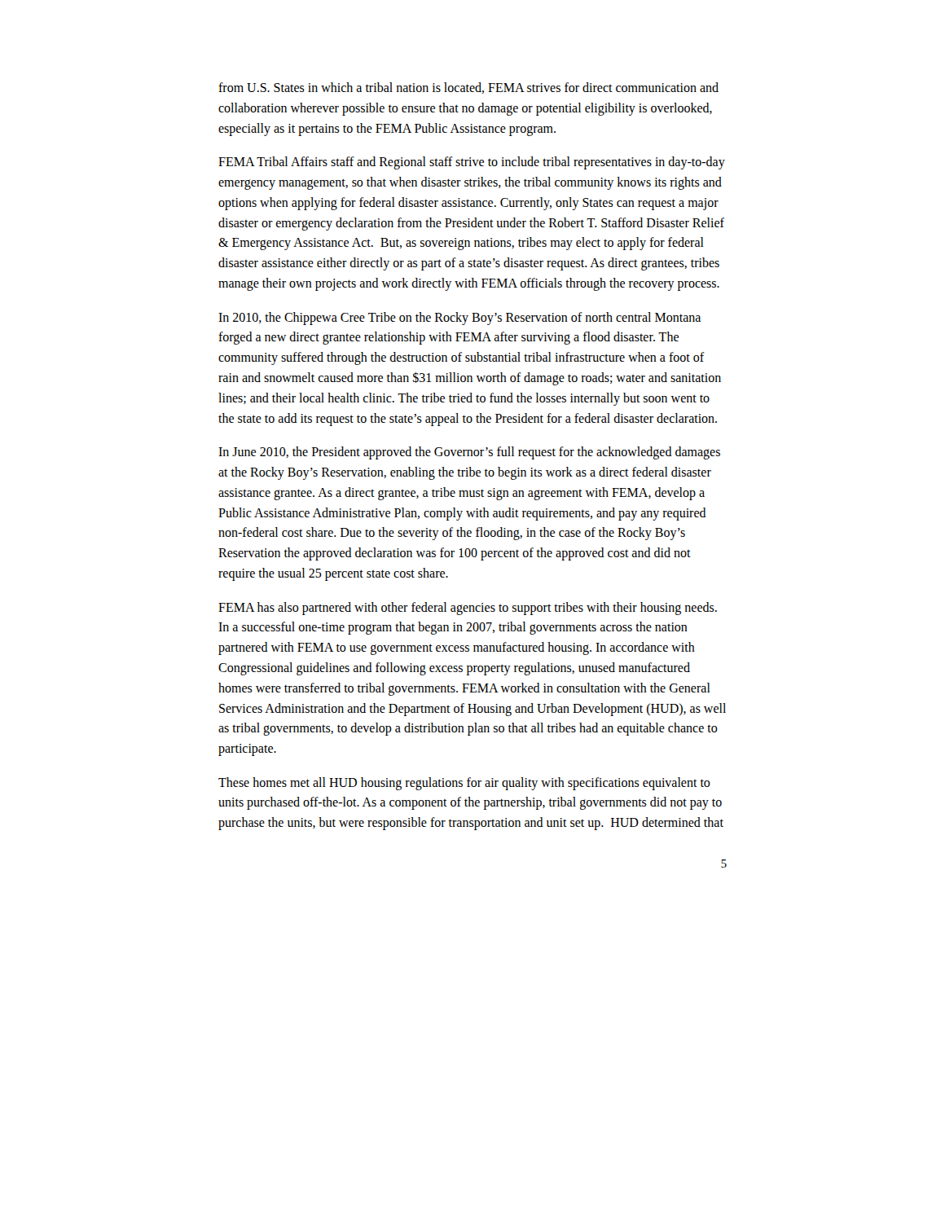from U.S. States in which a tribal nation is located, FEMA strives for direct communication and collaboration wherever possible to ensure that no damage or potential eligibility is overlooked, especially as it pertains to the FEMA Public Assistance program.
FEMA Tribal Affairs staff and Regional staff strive to include tribal representatives in day-to-day emergency management, so that when disaster strikes, the tribal community knows its rights and options when applying for federal disaster assistance. Currently, only States can request a major disaster or emergency declaration from the President under the Robert T. Stafford Disaster Relief & Emergency Assistance Act. But, as sovereign nations, tribes may elect to apply for federal disaster assistance either directly or as part of a state’s disaster request. As direct grantees, tribes manage their own projects and work directly with FEMA officials through the recovery process.
In 2010, the Chippewa Cree Tribe on the Rocky Boy’s Reservation of north central Montana forged a new direct grantee relationship with FEMA after surviving a flood disaster. The community suffered through the destruction of substantial tribal infrastructure when a foot of rain and snowmelt caused more than $31 million worth of damage to roads; water and sanitation lines; and their local health clinic. The tribe tried to fund the losses internally but soon went to the state to add its request to the state’s appeal to the President for a federal disaster declaration.
In June 2010, the President approved the Governor’s full request for the acknowledged damages at the Rocky Boy’s Reservation, enabling the tribe to begin its work as a direct federal disaster assistance grantee. As a direct grantee, a tribe must sign an agreement with FEMA, develop a Public Assistance Administrative Plan, comply with audit requirements, and pay any required non-federal cost share. Due to the severity of the flooding, in the case of the Rocky Boy’s Reservation the approved declaration was for 100 percent of the approved cost and did not require the usual 25 percent state cost share.
FEMA has also partnered with other federal agencies to support tribes with their housing needs. In a successful one-time program that began in 2007, tribal governments across the nation partnered with FEMA to use government excess manufactured housing. In accordance with Congressional guidelines and following excess property regulations, unused manufactured homes were transferred to tribal governments. FEMA worked in consultation with the General Services Administration and the Department of Housing and Urban Development (HUD), as well as tribal governments, to develop a distribution plan so that all tribes had an equitable chance to participate.
These homes met all HUD housing regulations for air quality with specifications equivalent to units purchased off-the-lot. As a component of the partnership, tribal governments did not pay to purchase the units, but were responsible for transportation and unit set up. HUD determined that
5